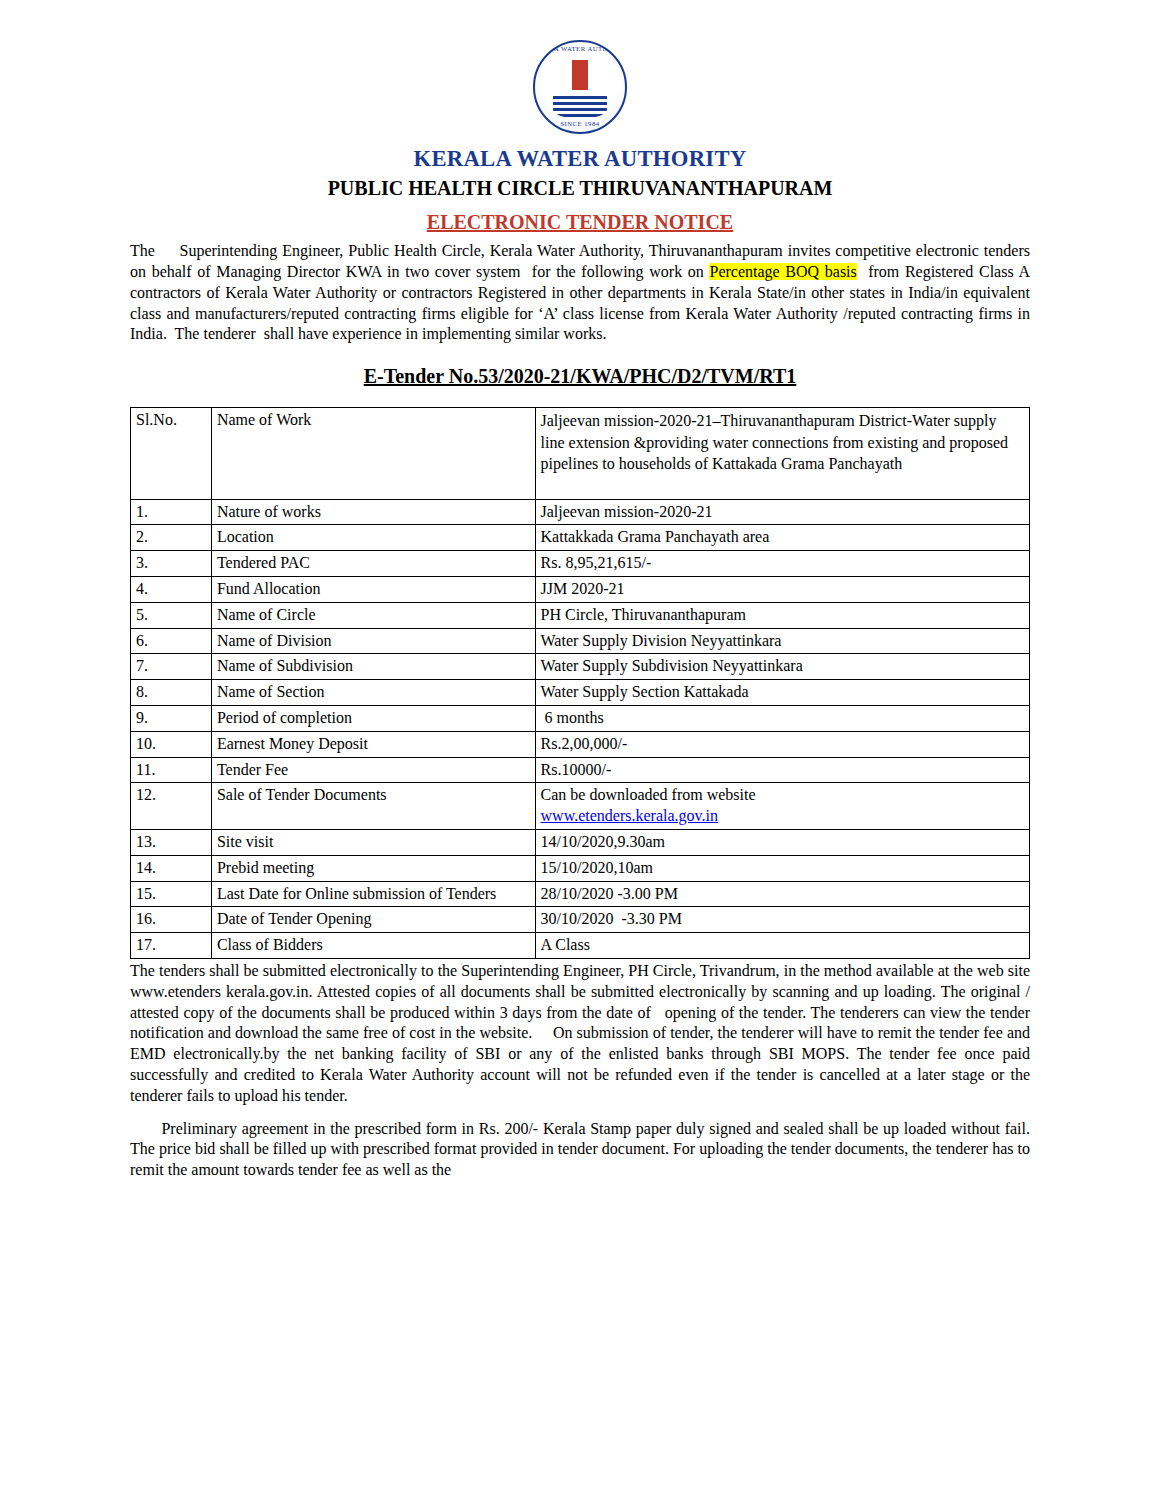KERALA WATER AUTHORITY SINCE 1984
KERALA WATER AUTHORITY
PUBLIC HEALTH CIRCLE THIRUVANANTHAPURAM
ELECTRONIC TENDER NOTICE
The Superintending Engineer, Public Health Circle, Kerala Water Authority, Thiruvananthapuram invites competitive electronic tenders on behalf of Managing Director KWA in two cover system for the following work on Percentage BOQ basis from Registered Class A contractors of Kerala Water Authority or contractors Registered in other departments in Kerala State/in other states in India/in equivalent class and manufacturers/reputed contracting firms eligible for ‘A’ class license from Kerala Water Authority /reputed contracting firms in India. The tenderer shall have experience in implementing similar works.
E-Tender No.53/2020-21/KWA/PHC/D2/TVM/RT1
| Sl.No. | Name of Work | Jaljeevan mission-2020-21–Thiruvananthapuram District-Water supply line extension &providing water connections from existing and proposed pipelines to households of Kattakada Grama Panchayath |
| 1. | Nature of works | Jaljeevan mission-2020-21 |
| 2. | Location | Kattakkada Grama Panchayath area |
| 3. | Tendered PAC | Rs. 8,95,21,615/- |
| 4. | Fund Allocation | JJM 2020-21 |
| 5. | Name of Circle | PH Circle, Thiruvananthapuram |
| 6. | Name of Division | Water Supply Division Neyyattinkara |
| 7. | Name of Subdivision | Water Supply Subdivision Neyyattinkara |
| 8. | Name of Section | Water Supply Section Kattakada |
| 9. | Period of completion | 6 months |
| 10. | Earnest Money Deposit | Rs.2,00,000/- |
| 11. | Tender Fee | Rs.10000/- |
| 12. | Sale of Tender Documents | Can be downloaded from website www.etenders.kerala.gov.in |
| 13. | Site visit | 14/10/2020,9.30am |
| 14. | Prebid meeting | 15/10/2020,10am |
| 15. | Last Date for Online submission of Tenders | 28/10/2020 -3.00 PM |
| 16. | Date of Tender Opening | 30/10/2020 -3.30 PM |
| 17. | Class of Bidders | A Class |
The tenders shall be submitted electronically to the Superintending Engineer, PH Circle, Trivandrum, in the method available at the web site www.etenders kerala.gov.in. Attested copies of all documents shall be submitted electronically by scanning and up loading. The original / attested copy of the documents shall be produced within 3 days from the date of opening of the tender. The tenderers can view the tender notification and download the same free of cost in the website. On submission of tender, the tenderer will have to remit the tender fee and EMD electronically.by the net banking facility of SBI or any of the enlisted banks through SBI MOPS. The tender fee once paid successfully and credited to Kerala Water Authority account will not be refunded even if the tender is cancelled at a later stage or the tenderer fails to upload his tender.
Preliminary agreement in the prescribed form in Rs. 200/- Kerala Stamp paper duly signed and sealed shall be up loaded without fail. The price bid shall be filled up with prescribed format provided in tender document. For uploading the tender documents, the tenderer has to remit the amount towards tender fee as well as the